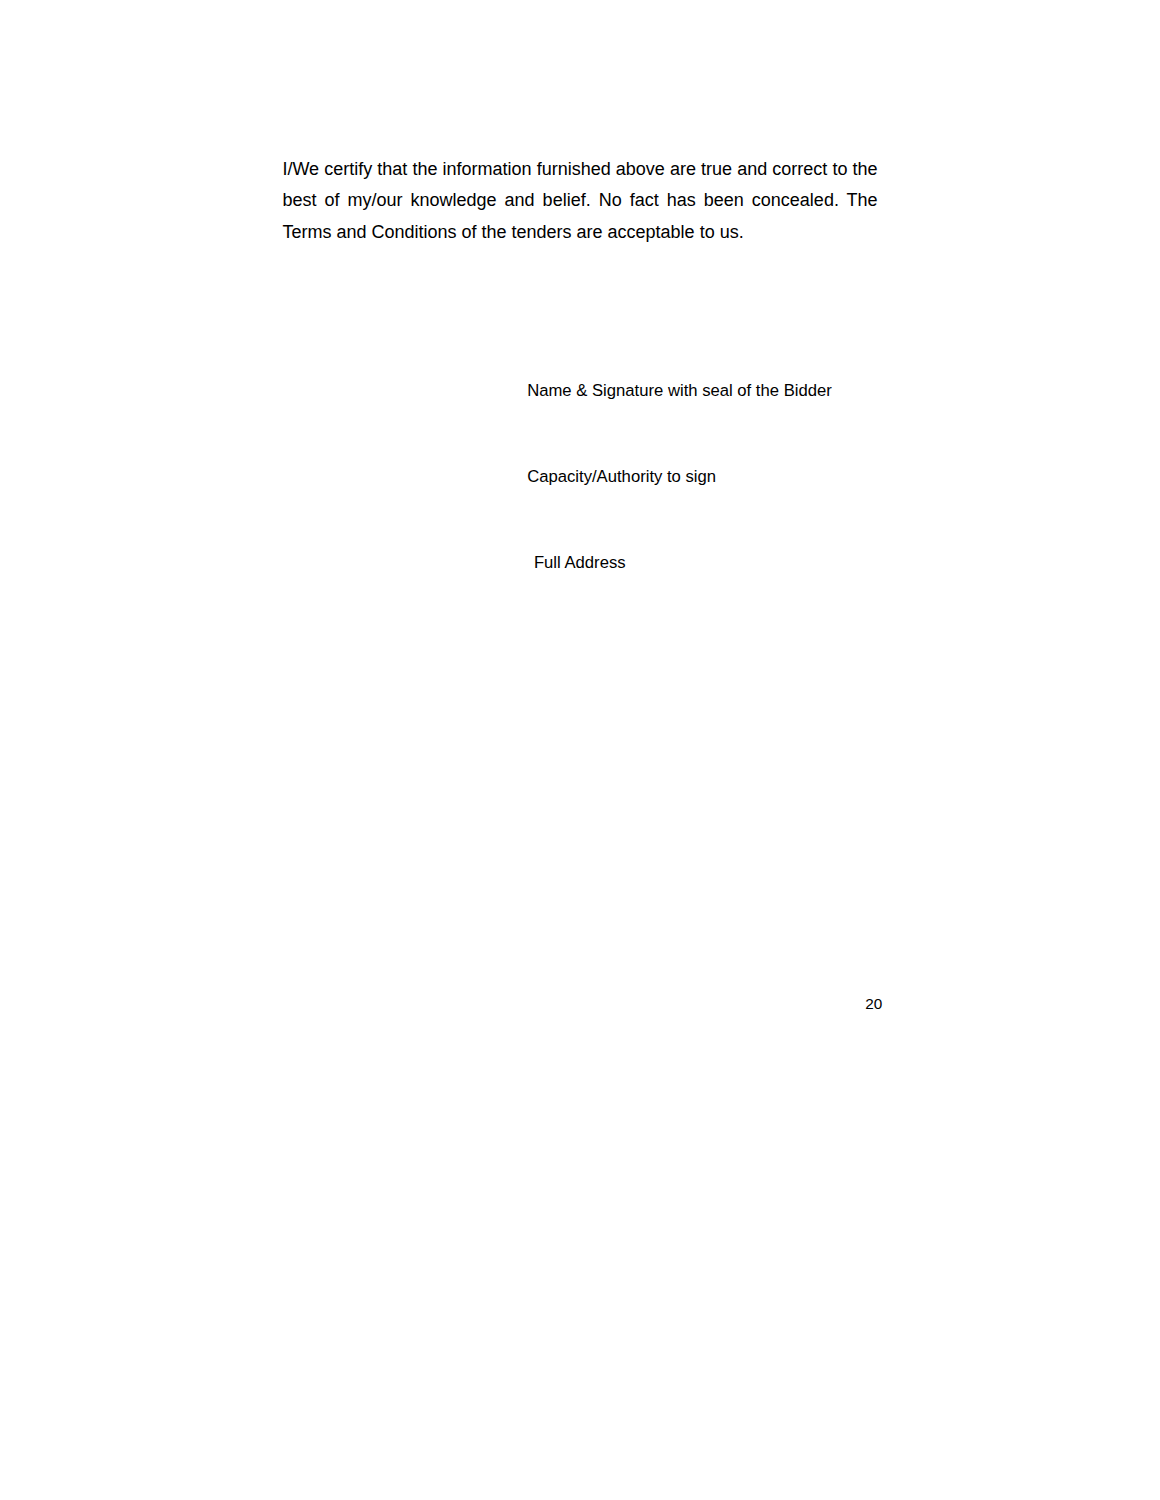I/We certify that the information furnished above are true and correct to the best of my/our knowledge and belief. No fact has been concealed. The Terms and Conditions of the tenders are acceptable to us.
Name & Signature with seal of the Bidder
Capacity/Authority to sign
Full Address
20